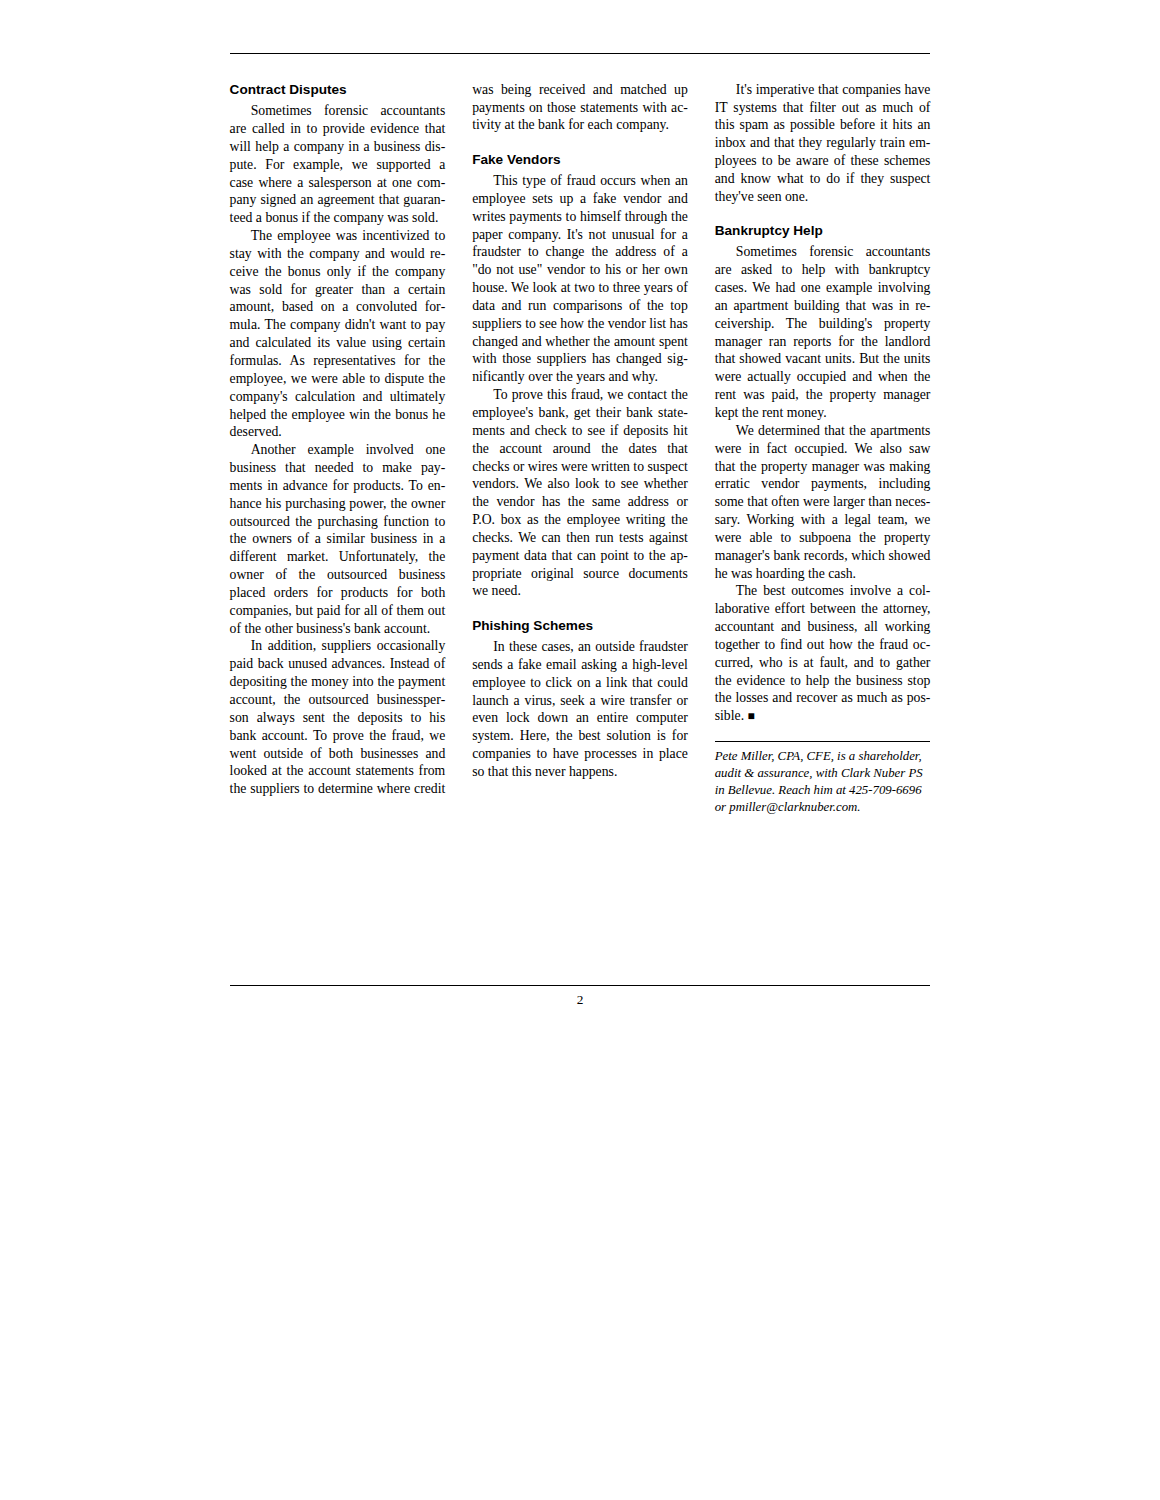Contract Disputes
Sometimes forensic accountants are called in to provide evidence that will help a company in a business dispute. For example, we supported a case where a salesperson at one company signed an agreement that guaranteed a bonus if the company was sold.
The employee was incentivized to stay with the company and would receive the bonus only if the company was sold for greater than a certain amount, based on a convoluted formula. The company didn't want to pay and calculated its value using certain formulas. As representatives for the employee, we were able to dispute the company's calculation and ultimately helped the employee win the bonus he deserved.
Another example involved one business that needed to make payments in advance for products. To enhance his purchasing power, the owner outsourced the purchasing function to the owners of a similar business in a different market. Unfortunately, the owner of the outsourced business placed orders for products for both companies, but paid for all of them out of the other business's bank account.
In addition, suppliers occasionally paid back unused advances. Instead of depositing the money into the payment account, the outsourced businessperson always sent the deposits to his bank account. To prove the fraud, we went outside of both businesses and looked at the account statements from the suppliers to determine where credit was being received and matched up payments on those statements with activity at the bank for each company.
Fake Vendors
This type of fraud occurs when an employee sets up a fake vendor and writes payments to himself through the paper company. It's not unusual for a fraudster to change the address of a "do not use" vendor to his or her own house. We look at two to three years of data and run comparisons of the top suppliers to see how the vendor list has changed and whether the amount spent with those suppliers has changed significantly over the years and why.
To prove this fraud, we contact the employee's bank, get their bank statements and check to see if deposits hit the account around the dates that checks or wires were written to suspect vendors. We also look to see whether the vendor has the same address or P.O. box as the employee writing the checks. We can then run tests against payment data that can point to the appropriate original source documents we need.
Phishing Schemes
In these cases, an outside fraudster sends a fake email asking a high-level employee to click on a link that could launch a virus, seek a wire transfer or even lock down an entire computer system. Here, the best solution is for companies to have processes in place so that this never happens.
It's imperative that companies have IT systems that filter out as much of this spam as possible before it hits an inbox and that they regularly train employees to be aware of these schemes and know what to do if they suspect they've seen one.
Bankruptcy Help
Sometimes forensic accountants are asked to help with bankruptcy cases. We had one example involving an apartment building that was in receivership. The building's property manager ran reports for the landlord that showed vacant units. But the units were actually occupied and when the rent was paid, the property manager kept the rent money.
We determined that the apartments were in fact occupied. We also saw that the property manager was making erratic vendor payments, including some that often were larger than necessary. Working with a legal team, we were able to subpoena the property manager's bank records, which showed he was hoarding the cash.
The best outcomes involve a collaborative effort between the attorney, accountant and business, all working together to find out how the fraud occurred, who is at fault, and to gather the evidence to help the business stop the losses and recover as much as possible. ■
Pete Miller, CPA, CFE, is a shareholder, audit & assurance, with Clark Nuber PS in Bellevue. Reach him at 425-709-6696 or pmiller@clarknuber.com.
2